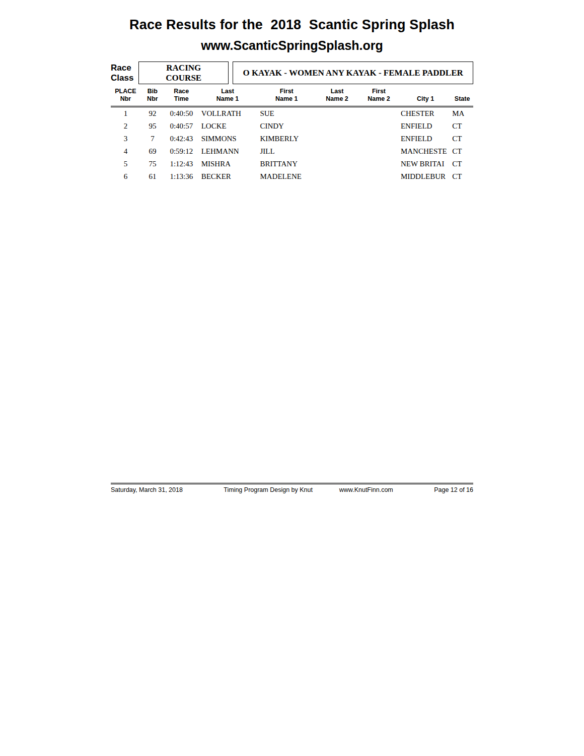Race Results for the 2018 Scantic Spring Splash
www.ScanticSpringSplash.org
Race
Class
RACING
COURSE
O KAYAK - WOMEN ANY KAYAK - FEMALE PADDLER
| PLACE Nbr | Bib Nbr | Race Time | Last Name 1 | First Name 1 | Last Name 2 | First Name 2 | City 1 | State |
| --- | --- | --- | --- | --- | --- | --- | --- | --- |
| 1 | 92 | 0:40:50 | VOLLRATH | SUE | | | CHESTER | MA |
| 2 | 95 | 0:40:57 | LOCKE | CINDY | | | ENFIELD | CT |
| 3 | 7 | 0:42:43 | SIMMONS | KIMBERLY | | | ENFIELD | CT |
| 4 | 69 | 0:59:12 | LEHMANN | JILL | | | MANCHESTE | CT |
| 5 | 75 | 1:12:43 | MISHRA | BRITTANY | | | NEW BRITAI | CT |
| 6 | 61 | 1:13:36 | BECKER | MADELENE | | | MIDDLEBUR | CT |
Saturday, March 31, 2018
Timing Program Design by Knutwww.KnutFinn.com
Page 12 of 16